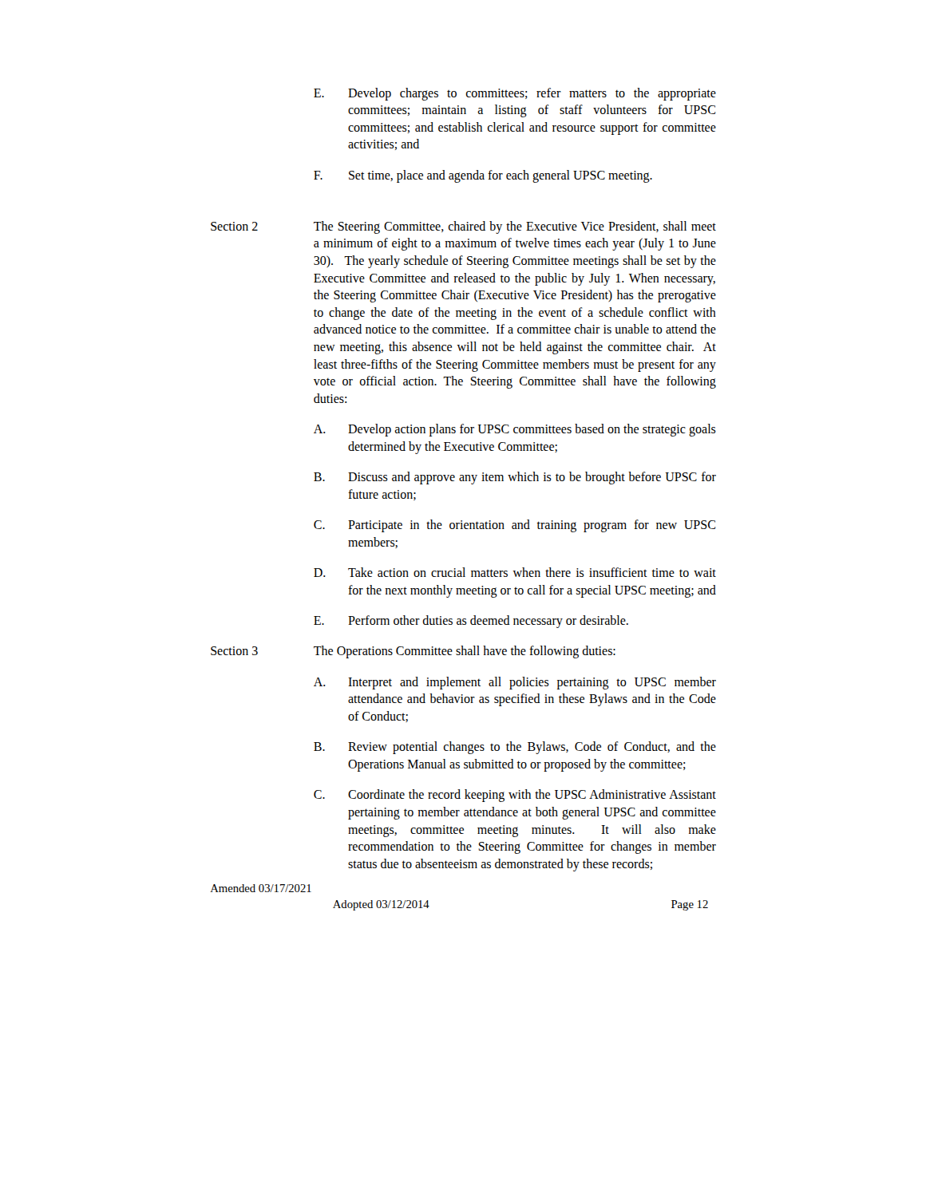E.
Develop charges to committees; refer matters to the appropriate committees; maintain a listing of staff volunteers for UPSC committees; and establish clerical and resource support for committee activities; and
F.
Set time, place and agenda for each general UPSC meeting.
Section 2
The Steering Committee, chaired by the Executive Vice President, shall meet a minimum of eight to a maximum of twelve times each year (July 1 to June 30). The yearly schedule of Steering Committee meetings shall be set by the Executive Committee and released to the public by July 1. When necessary, the Steering Committee Chair (Executive Vice President) has the prerogative to change the date of the meeting in the event of a schedule conflict with advanced notice to the committee. If a committee chair is unable to attend the new meeting, this absence will not be held against the committee chair. At least three-fifths of the Steering Committee members must be present for any vote or official action. The Steering Committee shall have the following duties:
A.
Develop action plans for UPSC committees based on the strategic goals determined by the Executive Committee;
B.
Discuss and approve any item which is to be brought before UPSC for future action;
C.
Participate in the orientation and training program for new UPSC members;
D.
Take action on crucial matters when there is insufficient time to wait for the next monthly meeting or to call for a special UPSC meeting; and
E.
Perform other duties as deemed necessary or desirable.
Section 3
The Operations Committee shall have the following duties:
A.
Interpret and implement all policies pertaining to UPSC member attendance and behavior as specified in these Bylaws and in the Code of Conduct;
B.
Review potential changes to the Bylaws, Code of Conduct, and the Operations Manual as submitted to or proposed by the committee;
C.
Coordinate the record keeping with the UPSC Administrative Assistant pertaining to member attendance at both general UPSC and committee meetings, committee meeting minutes. It will also make recommendation to the Steering Committee for changes in member status due to absenteeism as demonstrated by these records;
Amended 03/17/2021
Adopted 03/12/2014 Page 12